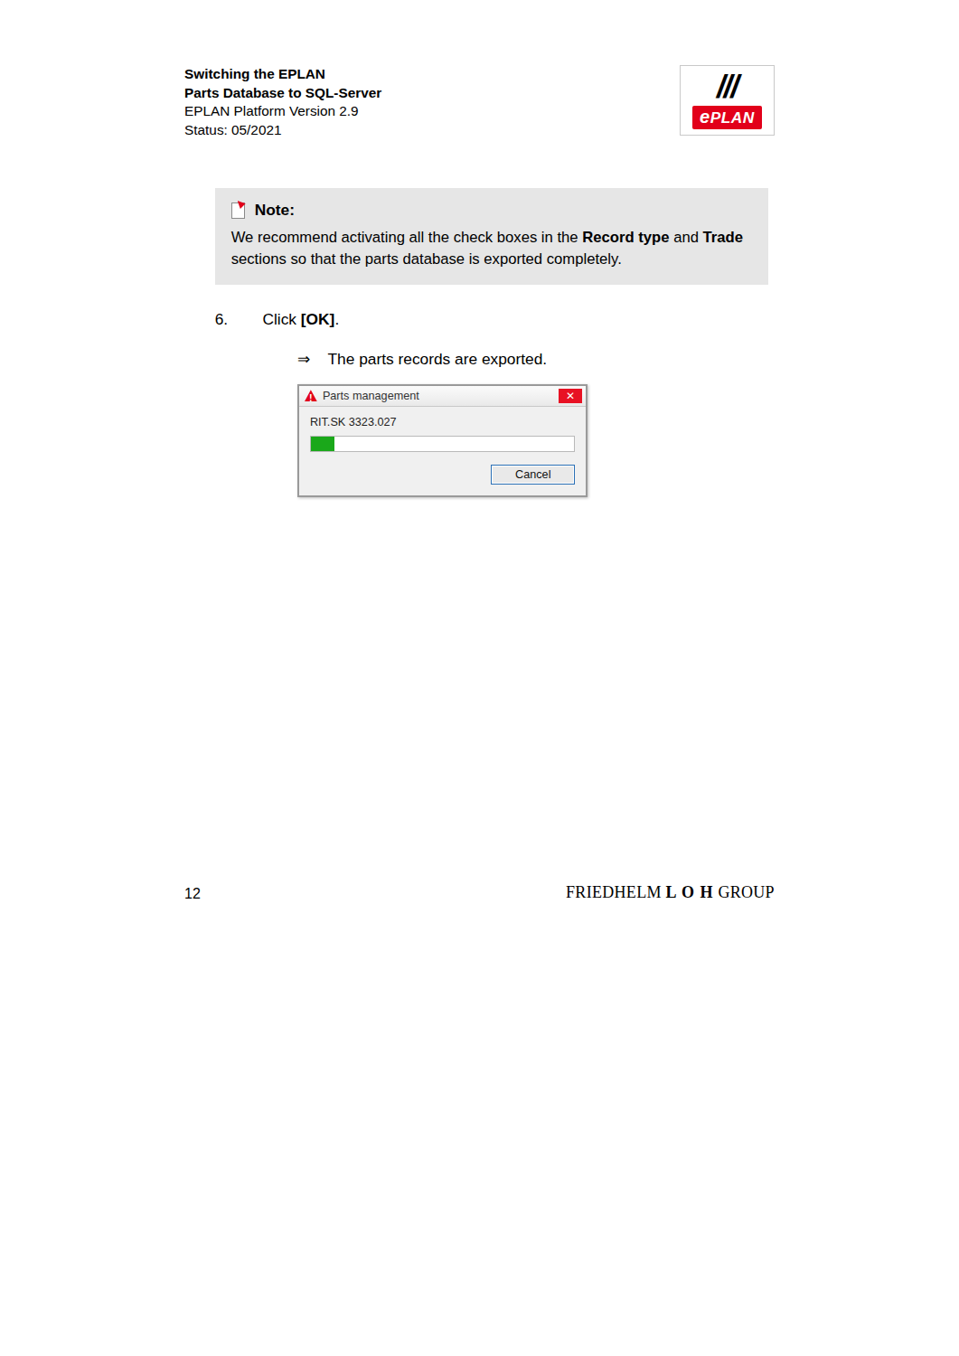Switching the EPLAN
Parts Database to SQL-Server
EPLAN Platform Version 2.9
Status: 05/2021
///
e PLAN
Note:
We recommend activating all the check boxes in the Record type and Trade sections so that the parts database is exported completely.
Click [OK].
The parts records are exported.
Parts management
✕
RIT.SK 3323.027
Cancel
12
FRIEDHELM L O H GROUP